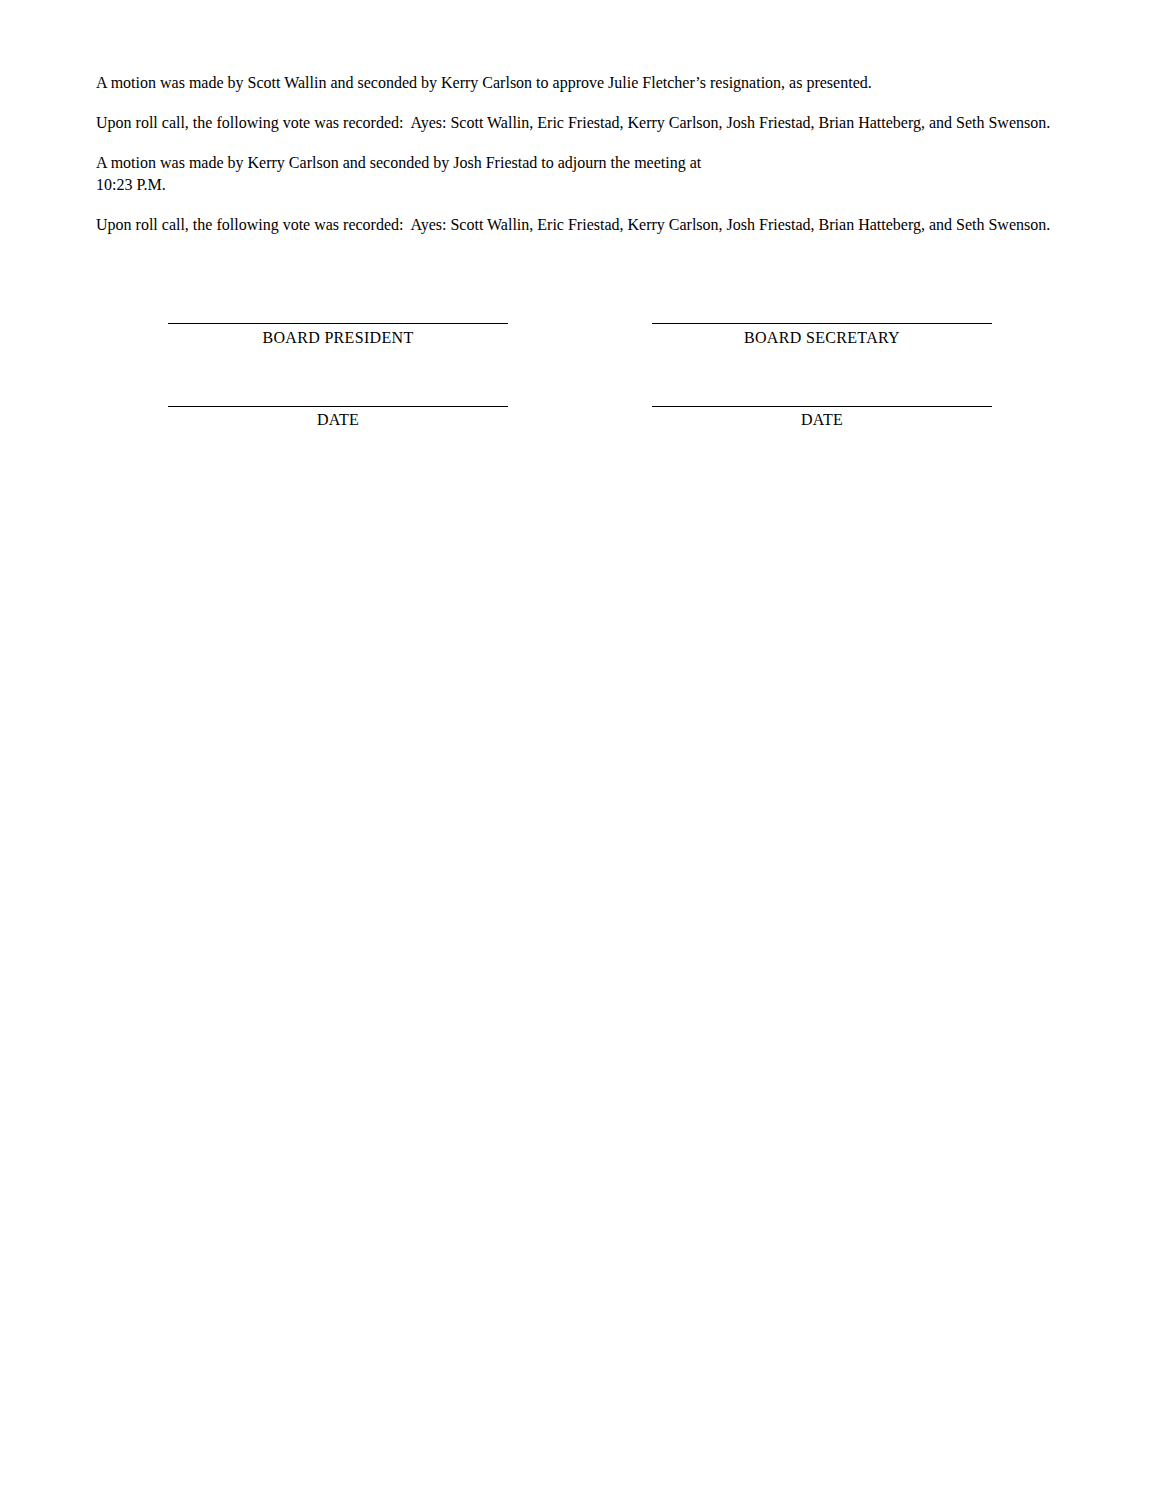A motion was made by Scott Wallin and seconded by Kerry Carlson to approve Julie Fletcher’s resignation, as presented.
Upon roll call, the following vote was recorded: Ayes: Scott Wallin, Eric Friestad, Kerry Carlson, Josh Friestad, Brian Hatteberg, and Seth Swenson.
A motion was made by Kerry Carlson and seconded by Josh Friestad to adjourn the meeting at
10:23 P.M.
Upon roll call, the following vote was recorded: Ayes: Scott Wallin, Eric Friestad, Kerry Carlson, Josh Friestad, Brian Hatteberg, and Seth Swenson.
| BOARD PRESIDENT | BOARD SECRETARY |
| DATE | DATE |